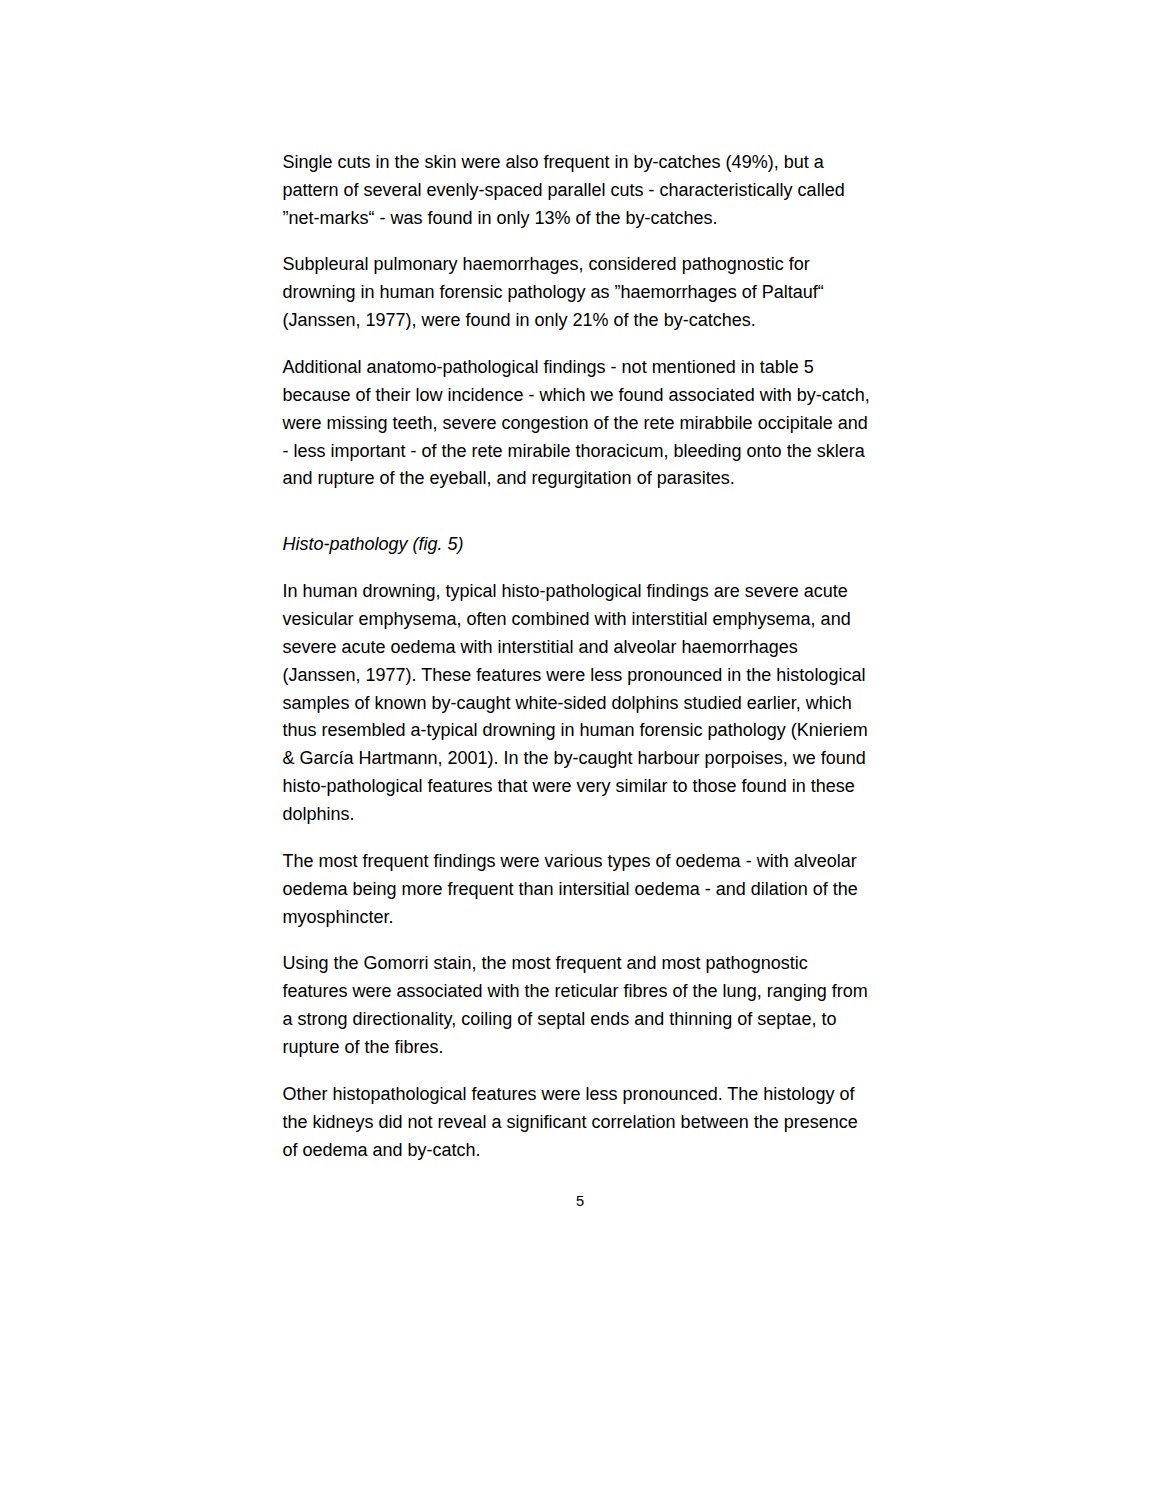Single cuts in the skin were also frequent in by-catches (49%), but a pattern of several evenly-spaced parallel cuts - characteristically called ”net-marks“ - was found in only 13% of the by-catches.
Subpleural pulmonary haemorrhages, considered pathognostic for drowning in human forensic pathology as ”haemorrhages of Paltauf“ (Janssen, 1977), were found in only 21% of the by-catches.
Additional anatomo-pathological findings - not mentioned in table 5 because of their low incidence - which we found associated with by-catch, were missing teeth, severe congestion of the rete mirabbile occipitale and - less important - of the rete mirabile thoracicum, bleeding onto the sklera and rupture of the eyeball, and regurgitation of parasites.
Histo-pathology (fig. 5)
In human drowning, typical histo-pathological findings are severe acute vesicular emphysema, often combined with interstitial emphysema, and severe acute oedema with interstitial and alveolar haemorrhages (Janssen, 1977). These features were less pronounced in the histological samples of known by-caught white-sided dolphins studied earlier, which thus resembled a-typical drowning in human forensic pathology (Knieriem & García Hartmann, 2001). In the by-caught harbour porpoises, we found histo-pathological features that were very similar to those found in these dolphins.
The most frequent findings were various types of oedema - with alveolar oedema being more frequent than intersitial oedema - and dilation of the myosphincter.
Using the Gomorri stain, the most frequent and most pathognostic features were associated with the reticular fibres of the lung, ranging from a strong directionality, coiling of septal ends and thinning of septae, to rupture of the fibres.
Other histopathological features were less pronounced. The histology of the kidneys did not reveal a significant correlation between the presence of oedema and by-catch.
5